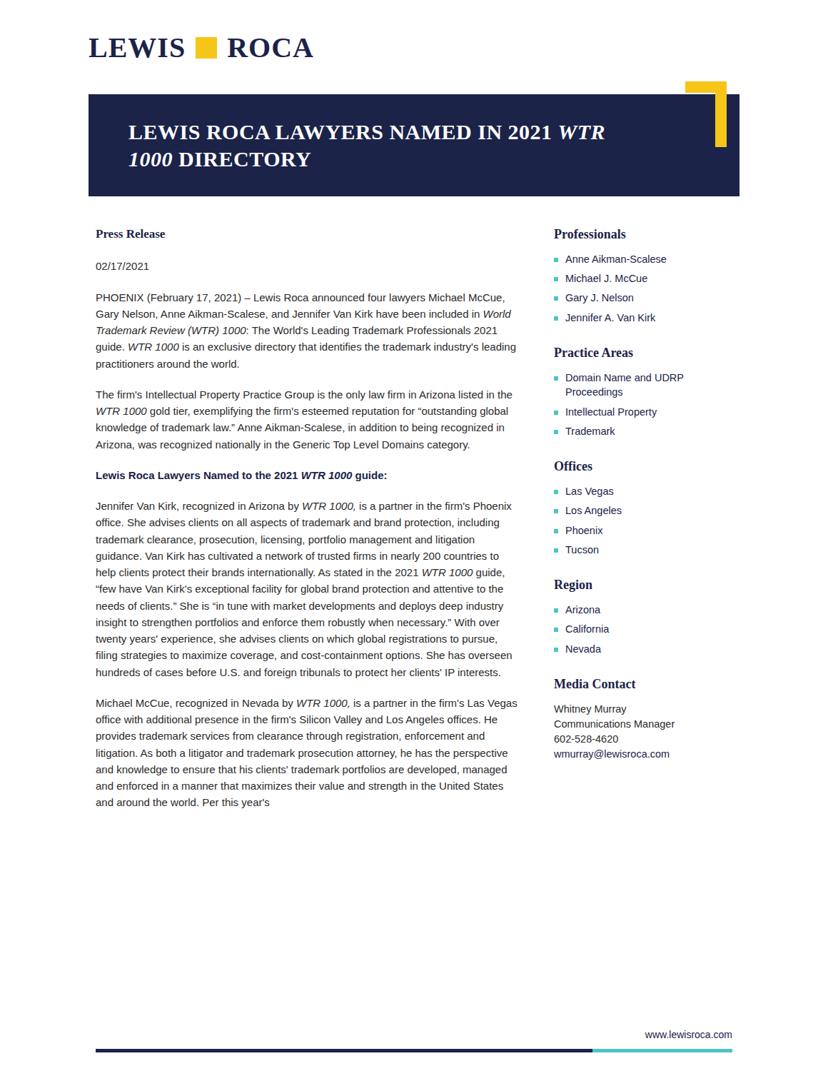LEWIS ROCA
Lewis Roca Lawyers Named in 2021 WTR 1000 Directory
Press Release
02/17/2021
PHOENIX (February 17, 2021) – Lewis Roca announced four lawyers Michael McCue, Gary Nelson, Anne Aikman-Scalese, and Jennifer Van Kirk have been included in World Trademark Review (WTR) 1000: The World's Leading Trademark Professionals 2021 guide. WTR 1000 is an exclusive directory that identifies the trademark industry's leading practitioners around the world.
The firm's Intellectual Property Practice Group is the only law firm in Arizona listed in the WTR 1000 gold tier, exemplifying the firm's esteemed reputation for “outstanding global knowledge of trademark law.” Anne Aikman-Scalese, in addition to being recognized in Arizona, was recognized nationally in the Generic Top Level Domains category.
Lewis Roca Lawyers Named to the 2021 WTR 1000 guide:
Jennifer Van Kirk, recognized in Arizona by WTR 1000, is a partner in the firm's Phoenix office. She advises clients on all aspects of trademark and brand protection, including trademark clearance, prosecution, licensing, portfolio management and litigation guidance. Van Kirk has cultivated a network of trusted firms in nearly 200 countries to help clients protect their brands internationally. As stated in the 2021 WTR 1000 guide, “few have Van Kirk's exceptional facility for global brand protection and attentive to the needs of clients.” She is “in tune with market developments and deploys deep industry insight to strengthen portfolios and enforce them robustly when necessary.” With over twenty years' experience, she advises clients on which global registrations to pursue, filing strategies to maximize coverage, and cost-containment options. She has overseen hundreds of cases before U.S. and foreign tribunals to protect her clients' IP interests.
Michael McCue, recognized in Nevada by WTR 1000, is a partner in the firm's Las Vegas office with additional presence in the firm's Silicon Valley and Los Angeles offices. He provides trademark services from clearance through registration, enforcement and litigation. As both a litigator and trademark prosecution attorney, he has the perspective and knowledge to ensure that his clients' trademark portfolios are developed, managed and enforced in a manner that maximizes their value and strength in the United States and around the world. Per this year's
Professionals
Anne Aikman-Scalese
Michael J. McCue
Gary J. Nelson
Jennifer A. Van Kirk
Practice Areas
Domain Name and UDRP Proceedings
Intellectual Property
Trademark
Offices
Las Vegas
Los Angeles
Phoenix
Tucson
Region
Arizona
California
Nevada
Media Contact
Whitney Murray
Communications Manager
602-528-4620
wmurray@lewisroca.com
www.lewisroca.com